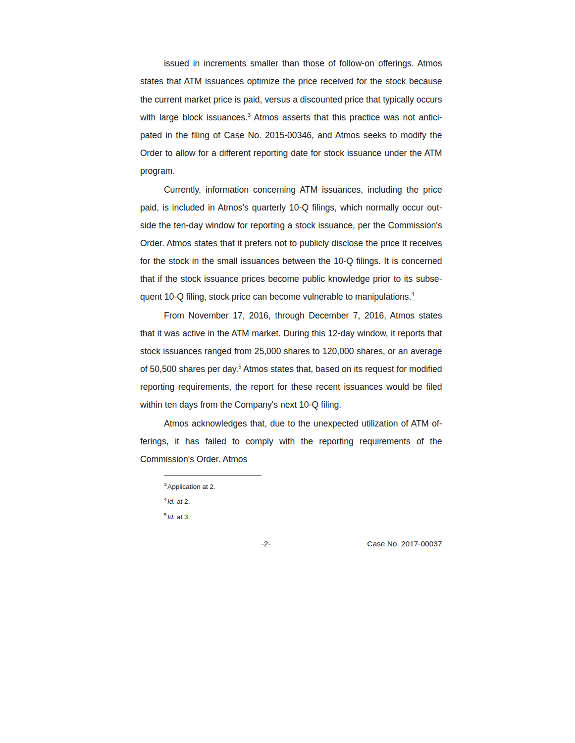issued in increments smaller than those of follow-on offerings. Atmos states that ATM issuances optimize the price received for the stock because the current market price is paid, versus a discounted price that typically occurs with large block issuances.3 Atmos asserts that this practice was not anticipated in the filing of Case No. 2015-00346, and Atmos seeks to modify the Order to allow for a different reporting date for stock issuance under the ATM program.
Currently, information concerning ATM issuances, including the price paid, is included in Atmos's quarterly 10-Q filings, which normally occur outside the ten-day window for reporting a stock issuance, per the Commission's Order. Atmos states that it prefers not to publicly disclose the price it receives for the stock in the small issuances between the 10-Q filings. It is concerned that if the stock issuance prices become public knowledge prior to its subsequent 10-Q filing, stock price can become vulnerable to manipulations.4
From November 17, 2016, through December 7, 2016, Atmos states that it was active in the ATM market. During this 12-day window, it reports that stock issuances ranged from 25,000 shares to 120,000 shares, or an average of 50,500 shares per day.5 Atmos states that, based on its request for modified reporting requirements, the report for these recent issuances would be filed within ten days from the Company's next 10-Q filing.
Atmos acknowledges that, due to the unexpected utilization of ATM offerings, it has failed to comply with the reporting requirements of the Commission's Order. Atmos
3 Application at 2.
4 Id. at 2.
5 Id. at 3.
-2- Case No. 2017-00037